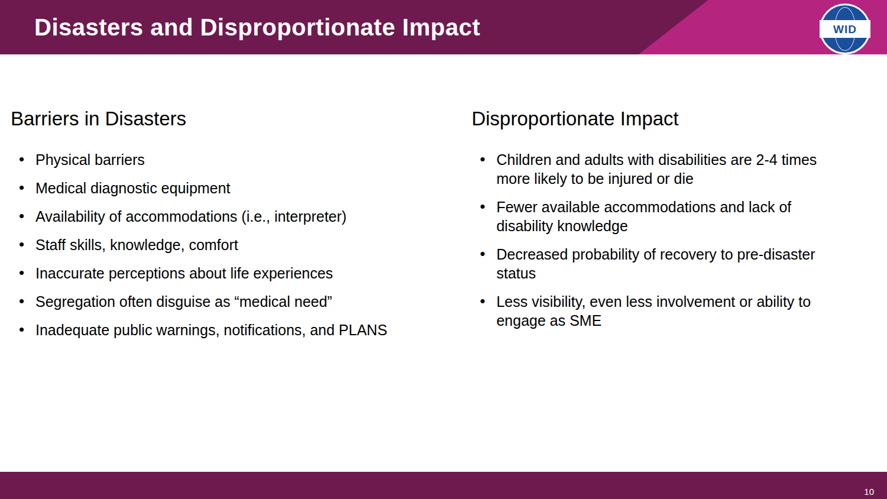Disasters and Disproportionate Impact
WID
Barriers in Disasters
Physical barriers
Medical diagnostic equipment
Availability of accommodations (i.e., interpreter)
Staff skills, knowledge, comfort
Inaccurate perceptions about life experiences
Segregation often disguise as “medical need”
Inadequate public warnings, notifications, and PLANS
Disproportionate Impact
Children and adults with disabilities are 2-4 times more likely to be injured or die
Fewer available accommodations and lack of disability knowledge
Decreased probability of recovery to pre-disaster status
Less visibility, even less involvement or ability to engage as SME
10